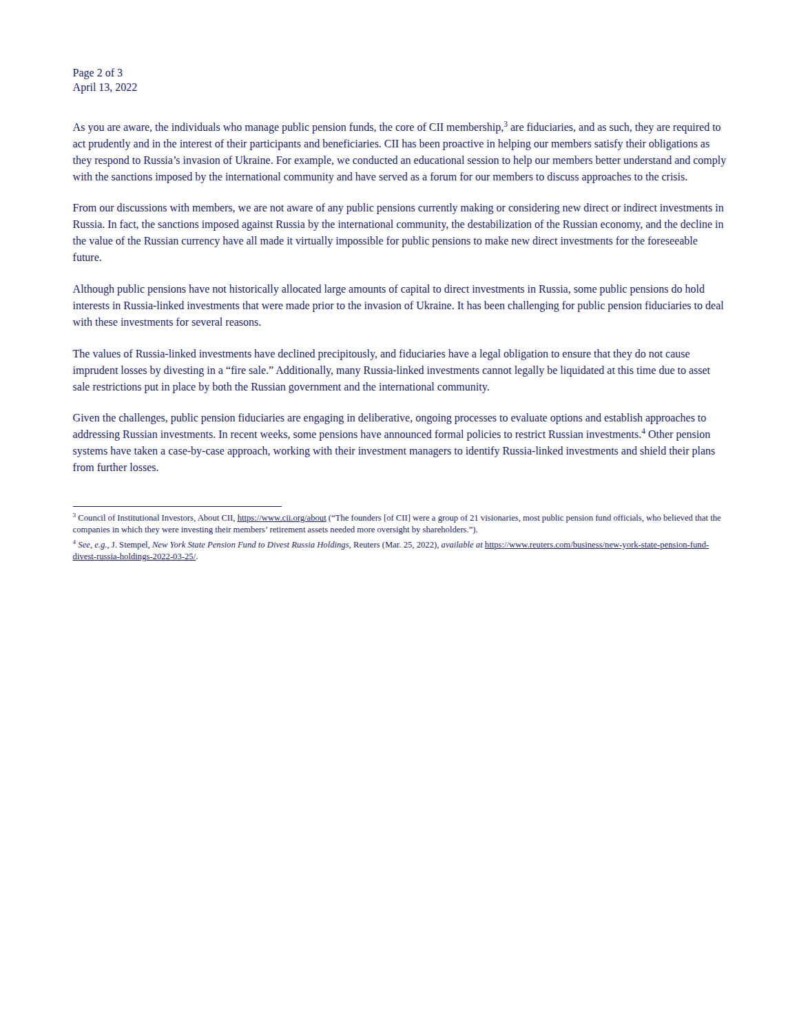Page 2 of 3
April 13, 2022
As you are aware, the individuals who manage public pension funds, the core of CII membership,3 are fiduciaries, and as such, they are required to act prudently and in the interest of their participants and beneficiaries. CII has been proactive in helping our members satisfy their obligations as they respond to Russia’s invasion of Ukraine. For example, we conducted an educational session to help our members better understand and comply with the sanctions imposed by the international community and have served as a forum for our members to discuss approaches to the crisis.
From our discussions with members, we are not aware of any public pensions currently making or considering new direct or indirect investments in Russia. In fact, the sanctions imposed against Russia by the international community, the destabilization of the Russian economy, and the decline in the value of the Russian currency have all made it virtually impossible for public pensions to make new direct investments for the foreseeable future.
Although public pensions have not historically allocated large amounts of capital to direct investments in Russia, some public pensions do hold interests in Russia-linked investments that were made prior to the invasion of Ukraine. It has been challenging for public pension fiduciaries to deal with these investments for several reasons.
The values of Russia-linked investments have declined precipitously, and fiduciaries have a legal obligation to ensure that they do not cause imprudent losses by divesting in a “fire sale.” Additionally, many Russia-linked investments cannot legally be liquidated at this time due to asset sale restrictions put in place by both the Russian government and the international community.
Given the challenges, public pension fiduciaries are engaging in deliberative, ongoing processes to evaluate options and establish approaches to addressing Russian investments. In recent weeks, some pensions have announced formal policies to restrict Russian investments.4 Other pension systems have taken a case-by-case approach, working with their investment managers to identify Russia-linked investments and shield their plans from further losses.
3 Council of Institutional Investors, About CII, https://www.cii.org/about (“The founders [of CII] were a group of 21 visionaries, most public pension fund officials, who believed that the companies in which they were investing their members’ retirement assets needed more oversight by shareholders.”).
4 See, e.g., J. Stempel, New York State Pension Fund to Divest Russia Holdings, Reuters (Mar. 25, 2022), available at https://www.reuters.com/business/new-york-state-pension-fund-divest-russia-holdings-2022-03-25/.